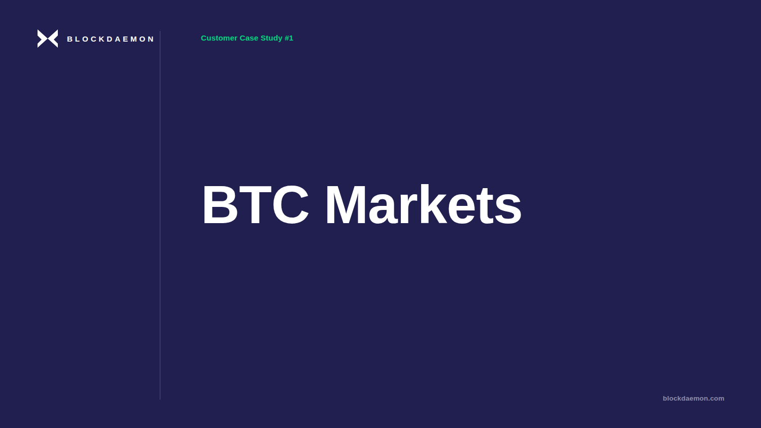Blockdaemon
Customer Case Study #1
BTC Markets
blockdaemon.com